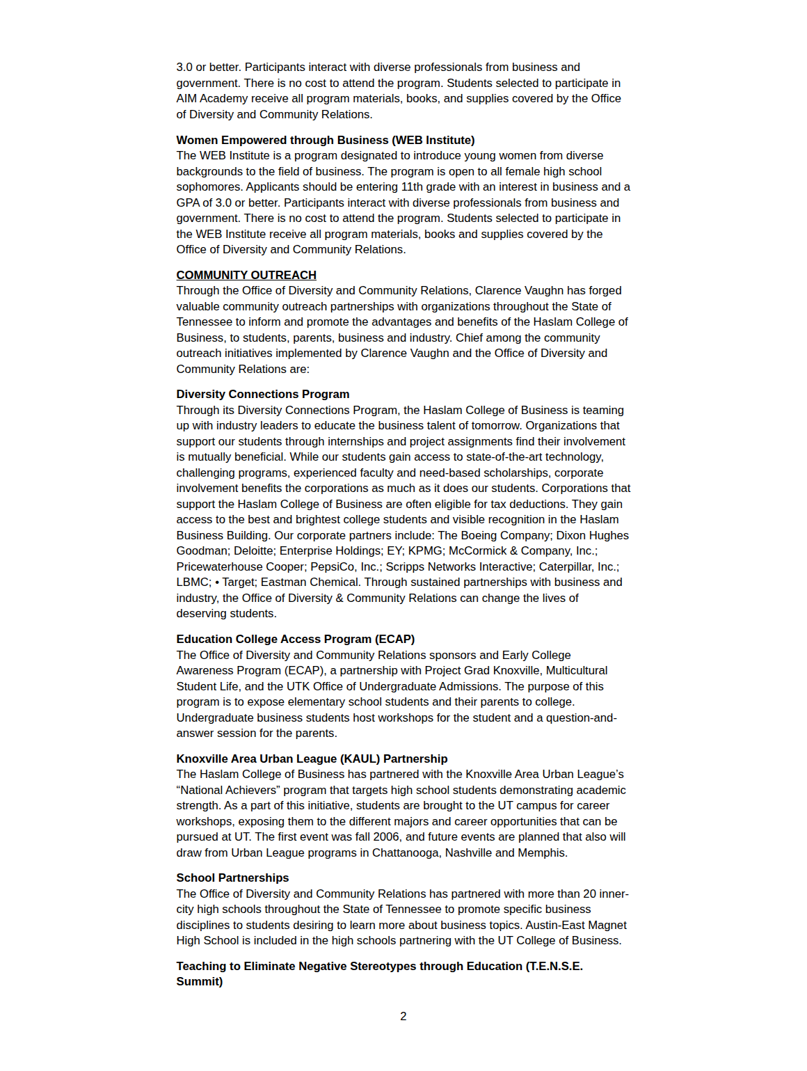3.0 or better. Participants interact with diverse professionals from business and government. There is no cost to attend the program. Students selected to participate in AIM Academy receive all program materials, books, and supplies covered by the Office of Diversity and Community Relations.
Women Empowered through Business (WEB Institute)
The WEB Institute is a program designated to introduce young women from diverse backgrounds to the field of business. The program is open to all female high school sophomores. Applicants should be entering 11th grade with an interest in business and a GPA of 3.0 or better. Participants interact with diverse professionals from business and government. There is no cost to attend the program. Students selected to participate in the WEB Institute receive all program materials, books and supplies covered by the Office of Diversity and Community Relations.
COMMUNITY OUTREACH
Through the Office of Diversity and Community Relations, Clarence Vaughn has forged valuable community outreach partnerships with organizations throughout the State of Tennessee to inform and promote the advantages and benefits of the Haslam College of Business, to students, parents, business and industry. Chief among the community outreach initiatives implemented by Clarence Vaughn and the Office of Diversity and Community Relations are:
Diversity Connections Program
Through its Diversity Connections Program, the Haslam College of Business is teaming up with industry leaders to educate the business talent of tomorrow. Organizations that support our students through internships and project assignments find their involvement is mutually beneficial. While our students gain access to state-of-the-art technology, challenging programs, experienced faculty and need-based scholarships, corporate involvement benefits the corporations as much as it does our students. Corporations that support the Haslam College of Business are often eligible for tax deductions. They gain access to the best and brightest college students and visible recognition in the Haslam Business Building. Our corporate partners include: The Boeing Company; Dixon Hughes Goodman; Deloitte; Enterprise Holdings; EY; KPMG; McCormick & Company, Inc.; Pricewaterhouse Cooper; PepsiCo, Inc.; Scripps Networks Interactive; Caterpillar, Inc.; LBMC; • Target; Eastman Chemical. Through sustained partnerships with business and industry, the Office of Diversity & Community Relations can change the lives of deserving students.
Education College Access Program (ECAP)
The Office of Diversity and Community Relations sponsors and Early College Awareness Program (ECAP), a partnership with Project Grad Knoxville, Multicultural Student Life, and the UTK Office of Undergraduate Admissions. The purpose of this program is to expose elementary school students and their parents to college. Undergraduate business students host workshops for the student and a question-and-answer session for the parents.
Knoxville Area Urban League (KAUL) Partnership
The Haslam College of Business has partnered with the Knoxville Area Urban League’s “National Achievers” program that targets high school students demonstrating academic strength. As a part of this initiative, students are brought to the UT campus for career workshops, exposing them to the different majors and career opportunities that can be pursued at UT. The first event was fall 2006, and future events are planned that also will draw from Urban League programs in Chattanooga, Nashville and Memphis.
School Partnerships
The Office of Diversity and Community Relations has partnered with more than 20 inner-city high schools throughout the State of Tennessee to promote specific business disciplines to students desiring to learn more about business topics. Austin-East Magnet High School is included in the high schools partnering with the UT College of Business.
Teaching to Eliminate Negative Stereotypes through Education (T.E.N.S.E. Summit)
2